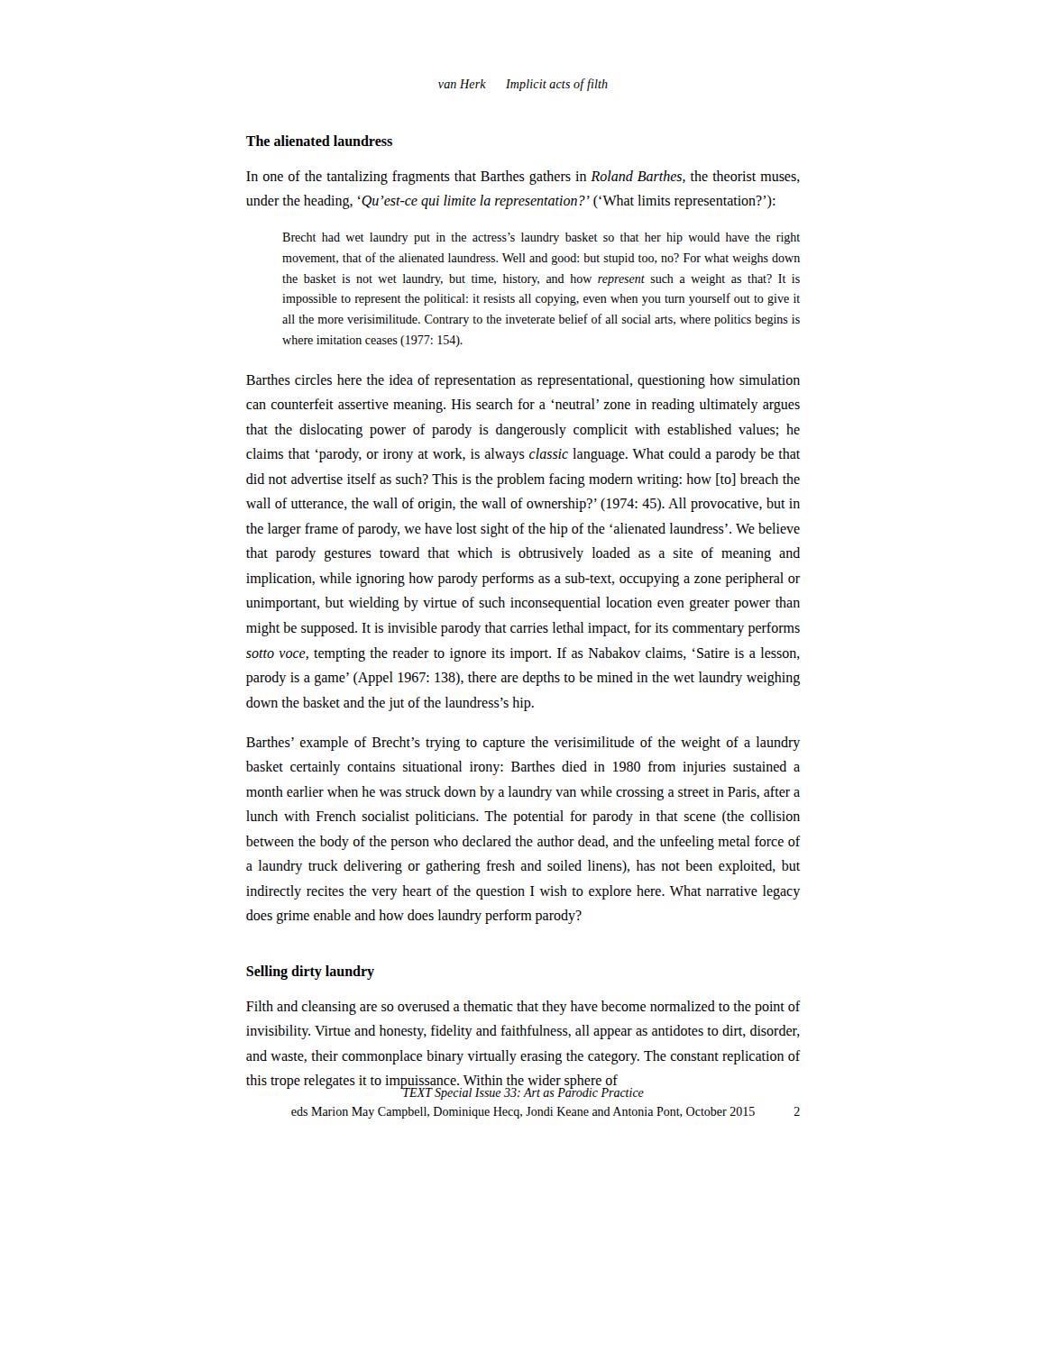van Herk Implicit acts of filth
The alienated laundress
In one of the tantalizing fragments that Barthes gathers in Roland Barthes, the theorist muses, under the heading, ‘Qu’est-ce qui limite la representation?’ (‘What limits representation?’):
Brecht had wet laundry put in the actress’s laundry basket so that her hip would have the right movement, that of the alienated laundress. Well and good: but stupid too, no? For what weighs down the basket is not wet laundry, but time, history, and how represent such a weight as that? It is impossible to represent the political: it resists all copying, even when you turn yourself out to give it all the more verisimilitude. Contrary to the inveterate belief of all social arts, where politics begins is where imitation ceases (1977: 154).
Barthes circles here the idea of representation as representational, questioning how simulation can counterfeit assertive meaning. His search for a ‘neutral’ zone in reading ultimately argues that the dislocating power of parody is dangerously complicit with established values; he claims that ‘parody, or irony at work, is always classic language. What could a parody be that did not advertise itself as such? This is the problem facing modern writing: how [to] breach the wall of utterance, the wall of origin, the wall of ownership?’ (1974: 45). All provocative, but in the larger frame of parody, we have lost sight of the hip of the ‘alienated laundress’. We believe that parody gestures toward that which is obtrusively loaded as a site of meaning and implication, while ignoring how parody performs as a sub-text, occupying a zone peripheral or unimportant, but wielding by virtue of such inconsequential location even greater power than might be supposed. It is invisible parody that carries lethal impact, for its commentary performs sotto voce, tempting the reader to ignore its import. If as Nabakov claims, ‘Satire is a lesson, parody is a game’ (Appel 1967: 138), there are depths to be mined in the wet laundry weighing down the basket and the jut of the laundress’s hip.
Barthes’ example of Brecht’s trying to capture the verisimilitude of the weight of a laundry basket certainly contains situational irony: Barthes died in 1980 from injuries sustained a month earlier when he was struck down by a laundry van while crossing a street in Paris, after a lunch with French socialist politicians. The potential for parody in that scene (the collision between the body of the person who declared the author dead, and the unfeeling metal force of a laundry truck delivering or gathering fresh and soiled linens), has not been exploited, but indirectly recites the very heart of the question I wish to explore here. What narrative legacy does grime enable and how does laundry perform parody?
Selling dirty laundry
Filth and cleansing are so overused a thematic that they have become normalized to the point of invisibility. Virtue and honesty, fidelity and faithfulness, all appear as antidotes to dirt, disorder, and waste, their commonplace binary virtually erasing the category. The constant replication of this trope relegates it to impuissance. Within the wider sphere of
TEXT Special Issue 33: Art as Parodic Practice
eds Marion May Campbell, Dominique Hecq, Jondi Keane and Antonia Pont, October 2015
2